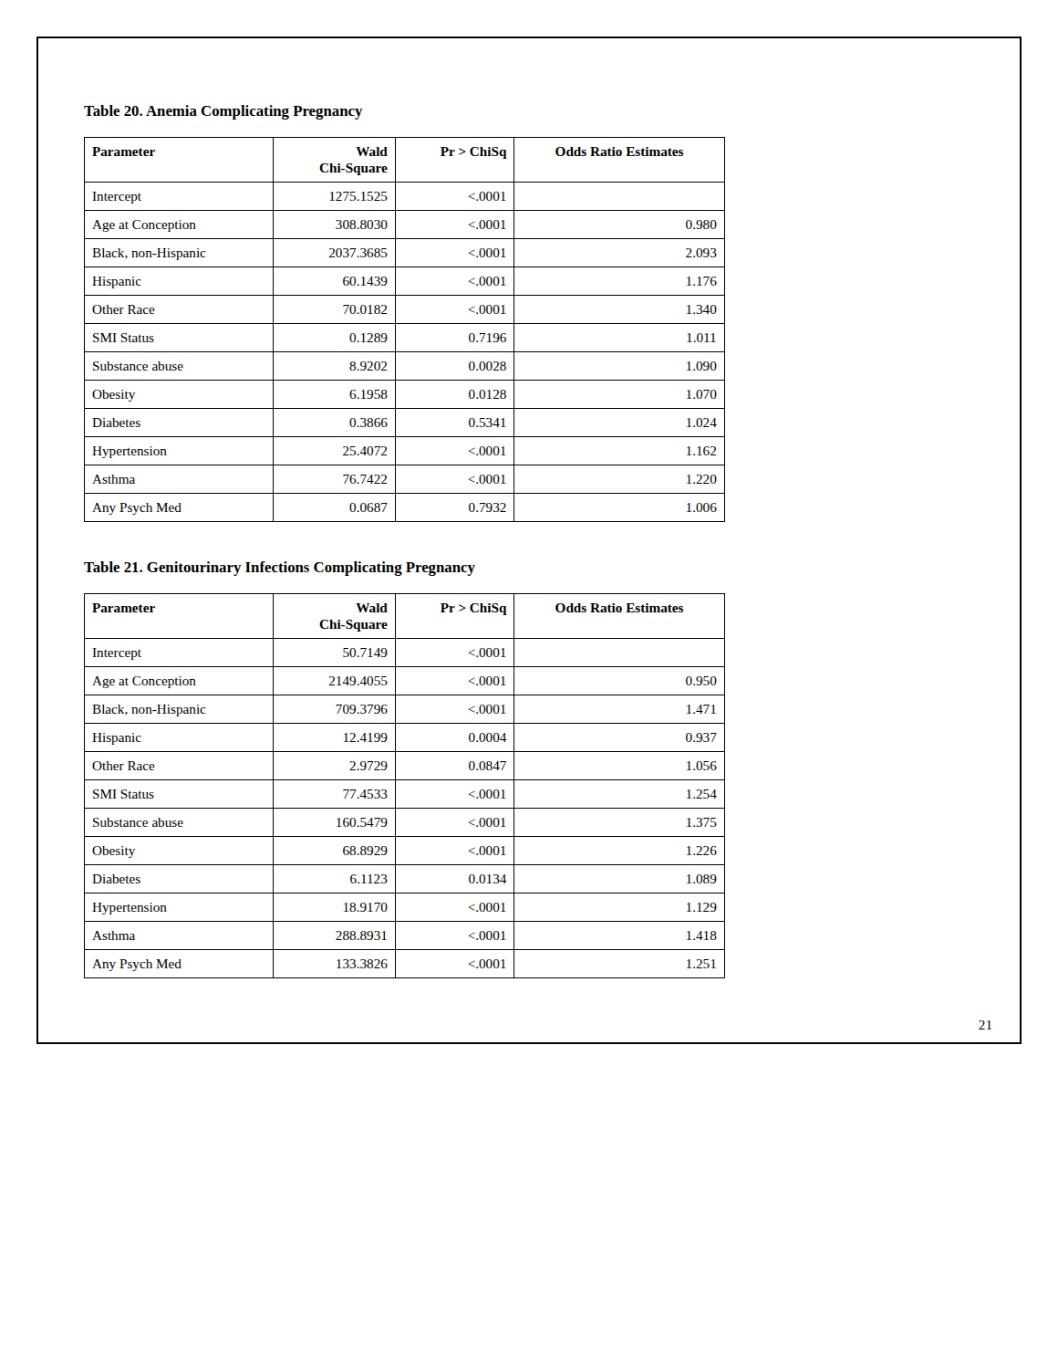Table 20. Anemia Complicating Pregnancy
| Parameter | Wald Chi-Square | Pr > ChiSq | Odds Ratio Estimates |
| --- | --- | --- | --- |
| Intercept | 1275.1525 | <.0001 | |
| Age at Conception | 308.8030 | <.0001 | 0.980 |
| Black, non-Hispanic | 2037.3685 | <.0001 | 2.093 |
| Hispanic | 60.1439 | <.0001 | 1.176 |
| Other Race | 70.0182 | <.0001 | 1.340 |
| SMI Status | 0.1289 | 0.7196 | 1.011 |
| Substance abuse | 8.9202 | 0.0028 | 1.090 |
| Obesity | 6.1958 | 0.0128 | 1.070 |
| Diabetes | 0.3866 | 0.5341 | 1.024 |
| Hypertension | 25.4072 | <.0001 | 1.162 |
| Asthma | 76.7422 | <.0001 | 1.220 |
| Any Psych Med | 0.0687 | 0.7932 | 1.006 |
Table 21. Genitourinary Infections Complicating Pregnancy
| Parameter | Wald Chi-Square | Pr > ChiSq | Odds Ratio Estimates |
| --- | --- | --- | --- |
| Intercept | 50.7149 | <.0001 | |
| Age at Conception | 2149.4055 | <.0001 | 0.950 |
| Black, non-Hispanic | 709.3796 | <.0001 | 1.471 |
| Hispanic | 12.4199 | 0.0004 | 0.937 |
| Other Race | 2.9729 | 0.0847 | 1.056 |
| SMI Status | 77.4533 | <.0001 | 1.254 |
| Substance abuse | 160.5479 | <.0001 | 1.375 |
| Obesity | 68.8929 | <.0001 | 1.226 |
| Diabetes | 6.1123 | 0.0134 | 1.089 |
| Hypertension | 18.9170 | <.0001 | 1.129 |
| Asthma | 288.8931 | <.0001 | 1.418 |
| Any Psych Med | 133.3826 | <.0001 | 1.251 |
21